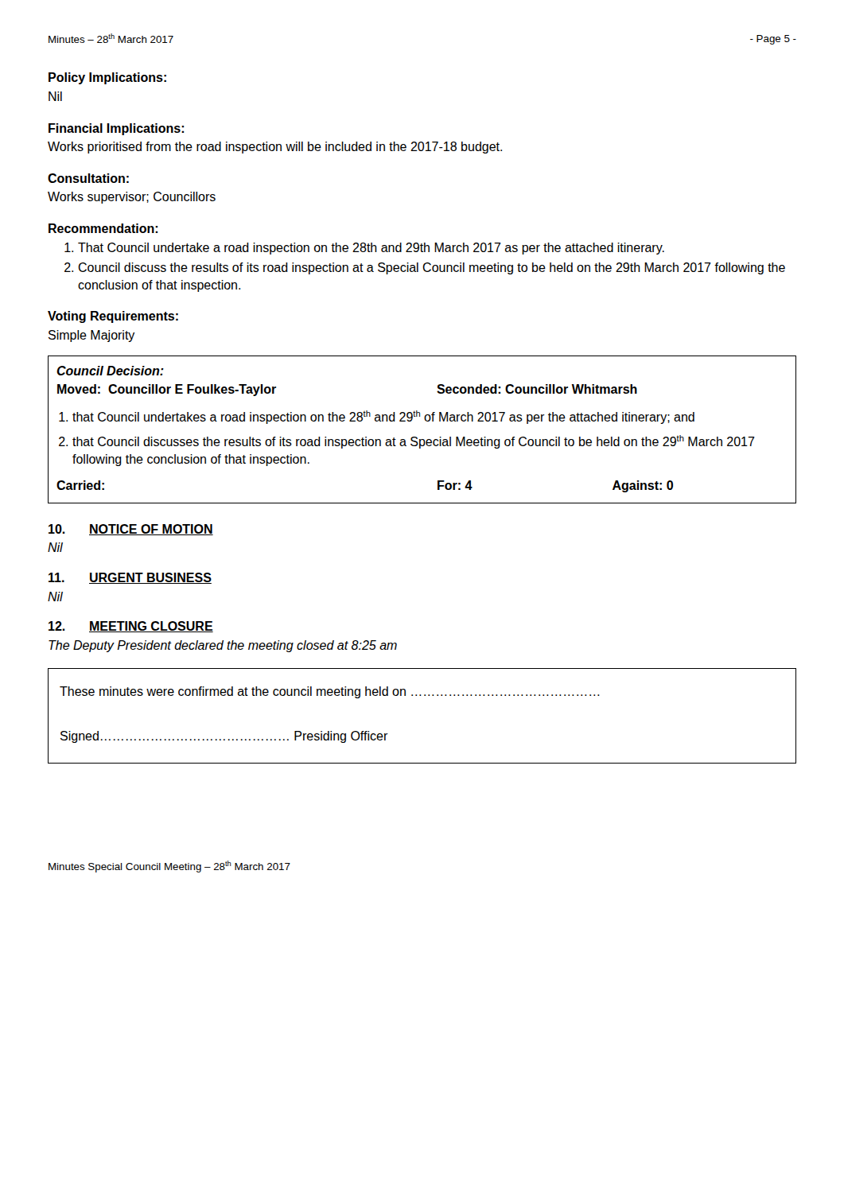Minutes – 28th March 2017 - Page 5 -
Policy Implications:
Nil
Financial Implications:
Works prioritised from the road inspection will be included in the 2017-18 budget.
Consultation:
Works supervisor; Councillors
Recommendation:
That Council undertake a road inspection on the 28th and 29th March 2017 as per the attached itinerary.
Council discuss the results of its road inspection at a Special Council meeting to be held on the 29th March 2017 following the conclusion of that inspection.
Voting Requirements:
Simple Majority
Council Decision:
Moved: Councillor E Foulkes-Taylor Seconded: Councillor Whitmarsh
that Council undertakes a road inspection on the 28th and 29th of March 2017 as per the attached itinerary; and
that Council discusses the results of its road inspection at a Special Meeting of Council to be held on the 29th March 2017 following the conclusion of that inspection.
Carried: For: 4 Against: 0
10. NOTICE OF MOTION
Nil
11. URGENT BUSINESS
Nil
12. MEETING CLOSURE
The Deputy President declared the meeting closed at 8:25 am
These minutes were confirmed at the council meeting held on ………………………………………
Signed……………………………………… Presiding Officer
Minutes Special Council Meeting – 28th March 2017